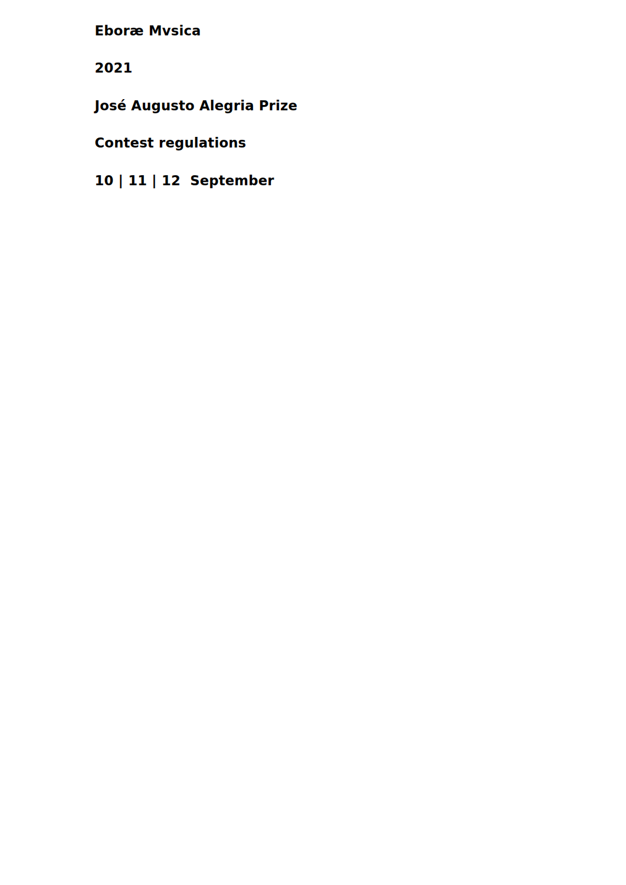Eboræ Mvsica
2021
José Augusto Alegria Prize
Contest regulations
10 | 11 | 12 September